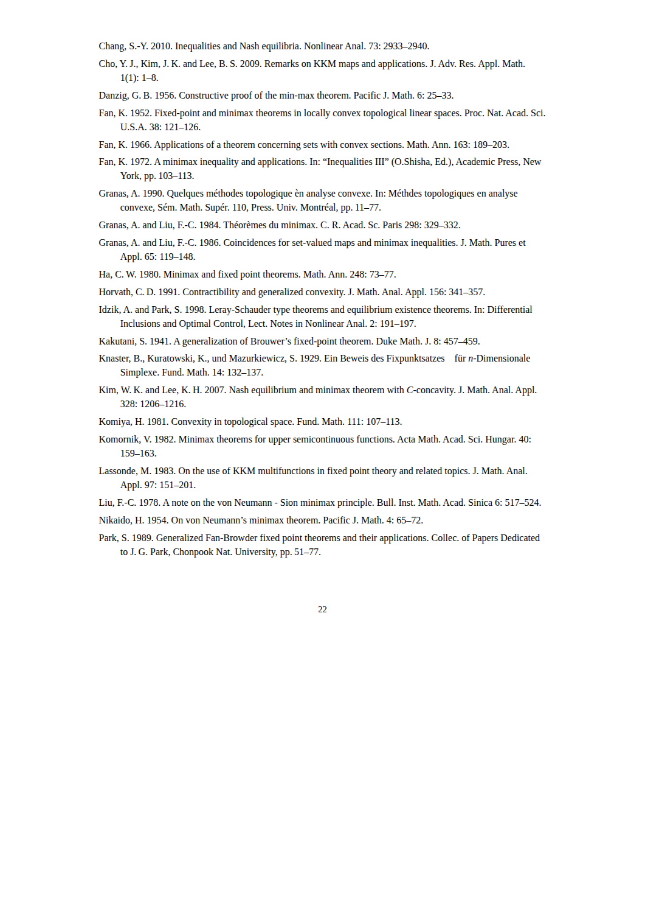Chang, S.-Y. 2010. Inequalities and Nash equilibria. Nonlinear Anal. 73: 2933–2940.
Cho, Y. J., Kim, J. K. and Lee, B. S. 2009. Remarks on KKM maps and applications. J. Adv. Res. Appl. Math. 1(1): 1–8.
Danzig, G. B. 1956. Constructive proof of the min-max theorem. Pacific J. Math. 6: 25–33.
Fan, K. 1952. Fixed-point and minimax theorems in locally convex topological linear spaces. Proc. Nat. Acad. Sci. U.S.A. 38: 121–126.
Fan, K. 1966. Applications of a theorem concerning sets with convex sections. Math. Ann. 163: 189–203.
Fan, K. 1972. A minimax inequality and applications. In: “Inequalities III” (O.Shisha, Ed.), Academic Press, New York, pp. 103–113.
Granas, A. 1990. Quelques méthodes topologique èn analyse convexe. In: Méthdes topologiques en analyse convexe, Sém. Math. Supér. 110, Press. Univ. Montréal, pp. 11–77.
Granas, A. and Liu, F.-C. 1984. Théorèmes du minimax. C. R. Acad. Sc. Paris 298: 329–332.
Granas, A. and Liu, F.-C. 1986. Coincidences for set-valued maps and minimax inequalities. J. Math. Pures et Appl. 65: 119–148.
Ha, C. W. 1980. Minimax and fixed point theorems. Math. Ann. 248: 73–77.
Horvath, C. D. 1991. Contractibility and generalized convexity. J. Math. Anal. Appl. 156: 341–357.
Idzik, A. and Park, S. 1998. Leray-Schauder type theorems and equilibrium existence theorems. In: Differential Inclusions and Optimal Control, Lect. Notes in Nonlinear Anal. 2: 191–197.
Kakutani, S. 1941. A generalization of Brouwer’s fixed-point theorem. Duke Math. J. 8: 457–459.
Knaster, B., Kuratowski, K., und Mazurkiewicz, S. 1929. Ein Beweis des Fixpunktsatzes für n-Dimensionale Simplexe. Fund. Math. 14: 132–137.
Kim, W. K. and Lee, K. H. 2007. Nash equilibrium and minimax theorem with C-concavity. J. Math. Anal. Appl. 328: 1206–1216.
Komiya, H. 1981. Convexity in topological space. Fund. Math. 111: 107–113.
Komornik, V. 1982. Minimax theorems for upper semicontinuous functions. Acta Math. Acad. Sci. Hungar. 40: 159–163.
Lassonde, M. 1983. On the use of KKM multifunctions in fixed point theory and related topics. J. Math. Anal. Appl. 97: 151–201.
Liu, F.-C. 1978. A note on the von Neumann - Sion minimax principle. Bull. Inst. Math. Acad. Sinica 6: 517–524.
Nikaido, H. 1954. On von Neumann’s minimax theorem. Pacific J. Math. 4: 65–72.
Park, S. 1989. Generalized Fan-Browder fixed point theorems and their applications. Collec. of Papers Dedicated to J. G. Park, Chonpook Nat. University, pp. 51–77.
22